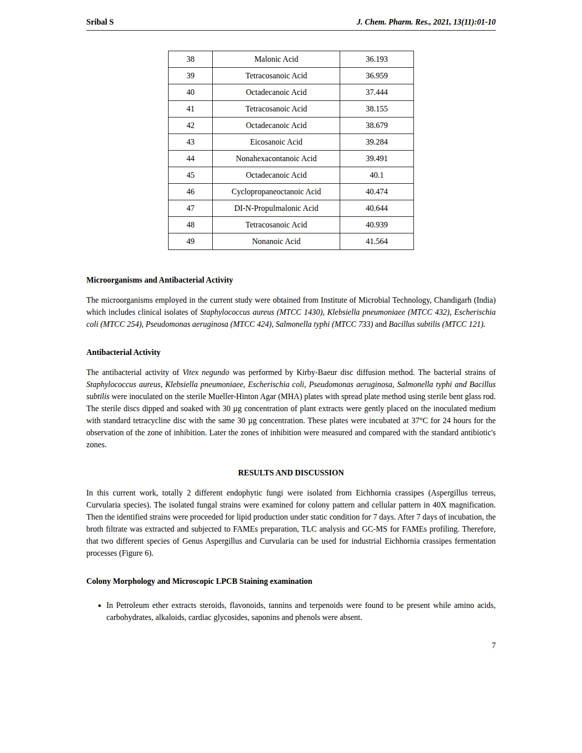Sribal S J. Chem. Pharm. Res., 2021, 13(11):01-10
| 38 | Malonic Acid | 36.193 |
| 39 | Tetracosanoic Acid | 36.959 |
| 40 | Octadecanoic Acid | 37.444 |
| 41 | Tetracosanoic Acid | 38.155 |
| 42 | Octadecanoic Acid | 38.679 |
| 43 | Eicosanoic Acid | 39.284 |
| 44 | Nonahexacontanoic Acid | 39.491 |
| 45 | Octadecanoic Acid | 40.1 |
| 46 | Cyclopropaneoctanoic Acid | 40.474 |
| 47 | DI-N-Propulmalonic Acid | 40.644 |
| 48 | Tetracosanoic Acid | 40.939 |
| 49 | Nonanoic Acid | 41.564 |
Microorganisms and Antibacterial Activity
The microorganisms employed in the current study were obtained from Institute of Microbial Technology, Chandigarh (India) which includes clinical isolates of Staphylococcus aureus (MTCC 1430), Klebsiella pneumoniaee (MTCC 432), Escherischia coli (MTCC 254), Pseudomonas aeruginosa (MTCC 424), Salmonella typhi (MTCC 733) and Bacillus subtilis (MTCC 121).
Antibacterial Activity
The antibacterial activity of Vitex negundo was performed by Kirby-Baeur disc diffusion method. The bacterial strains of Staphylococcus aureus, Klebsiella pneumoniaee, Escherischia coli, Pseudomonas aeruginosa, Salmonella typhi and Bacillus subtilis were inoculated on the sterile Mueller-Hinton Agar (MHA) plates with spread plate method using sterile bent glass rod. The sterile discs dipped and soaked with 30 µg concentration of plant extracts were gently placed on the inoculated medium with standard tetracycline disc with the same 30 µg concentration. These plates were incubated at 37°C for 24 hours for the observation of the zone of inhibition. Later the zones of inhibition were measured and compared with the standard antibiotic's zones.
RESULTS AND DISCUSSION
In this current work, totally 2 different endophytic fungi were isolated from Eichhornia crassipes (Aspergillus terreus, Curvularia species). The isolated fungal strains were examined for colony pattern and cellular pattern in 40X magnification. Then the identified strains were proceeded for lipid production under static condition for 7 days. After 7 days of incubation, the broth filtrate was extracted and subjected to FAMEs preparation, TLC analysis and GC-MS for FAMEs profiling. Therefore, that two different species of Genus Aspergillus and Curvularia can be used for industrial Eichhornia crassipes fermentation processes (Figure 6).
Colony Morphology and Microscopic LPCB Staining examination
In Petroleum ether extracts steroids, flavonoids, tannins and terpenoids were found to be present while amino acids, carbohydrates, alkaloids, cardiac glycosides, saponins and phenols were absent.
7